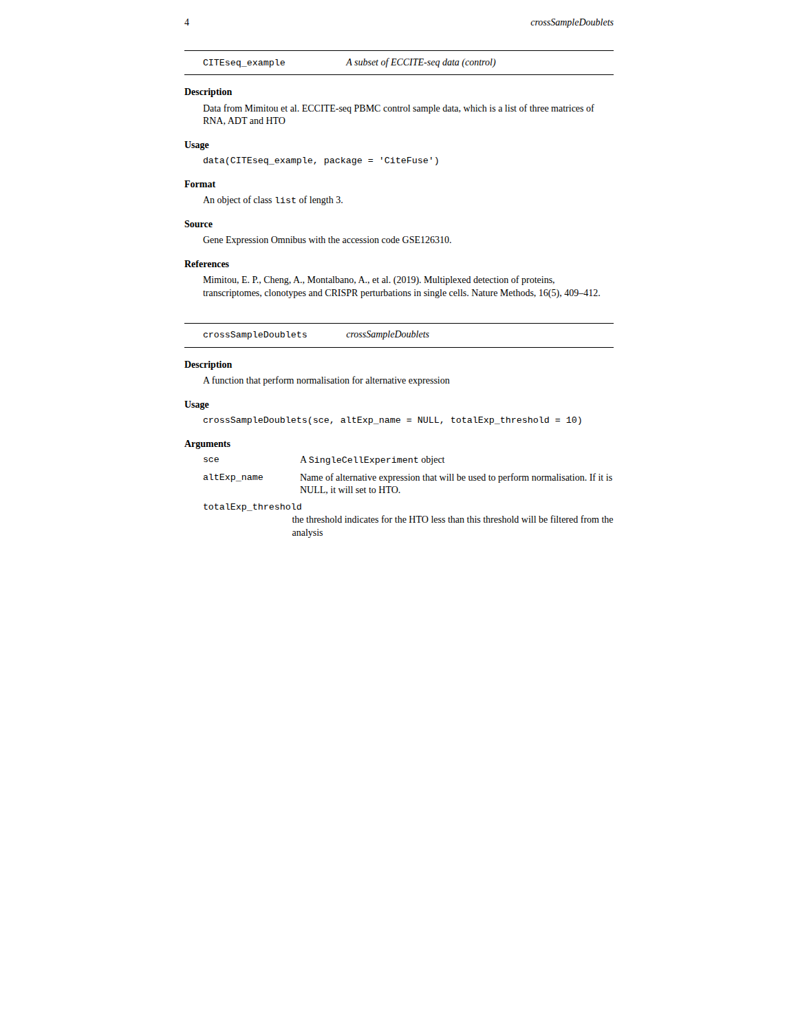4 crossSampleDoublets
CITEseq_example A subset of ECCITE-seq data (control)
Description
Data from Mimitou et al. ECCITE-seq PBMC control sample data, which is a list of three matrices of RNA, ADT and HTO
Usage
data(CITEseq_example, package = 'CiteFuse')
Format
An object of class list of length 3.
Source
Gene Expression Omnibus with the accession code GSE126310.
References
Mimitou, E. P., Cheng, A., Montalbano, A., et al. (2019). Multiplexed detection of proteins, transcriptomes, clonotypes and CRISPR perturbations in single cells. Nature Methods, 16(5), 409–412.
crossSampleDoublets crossSampleDoublets
Description
A function that perform normalisation for alternative expression
Usage
crossSampleDoublets(sce, altExp_name = NULL, totalExp_threshold = 10)
Arguments
| sce | A SingleCellExperiment object |
| altExp_name | Name of alternative expression that will be used to perform normalisation. If it is NULL, it will set to HTO. |
totalExp_threshold
the threshold indicates for the HTO less than this threshold will be filtered from the analysis